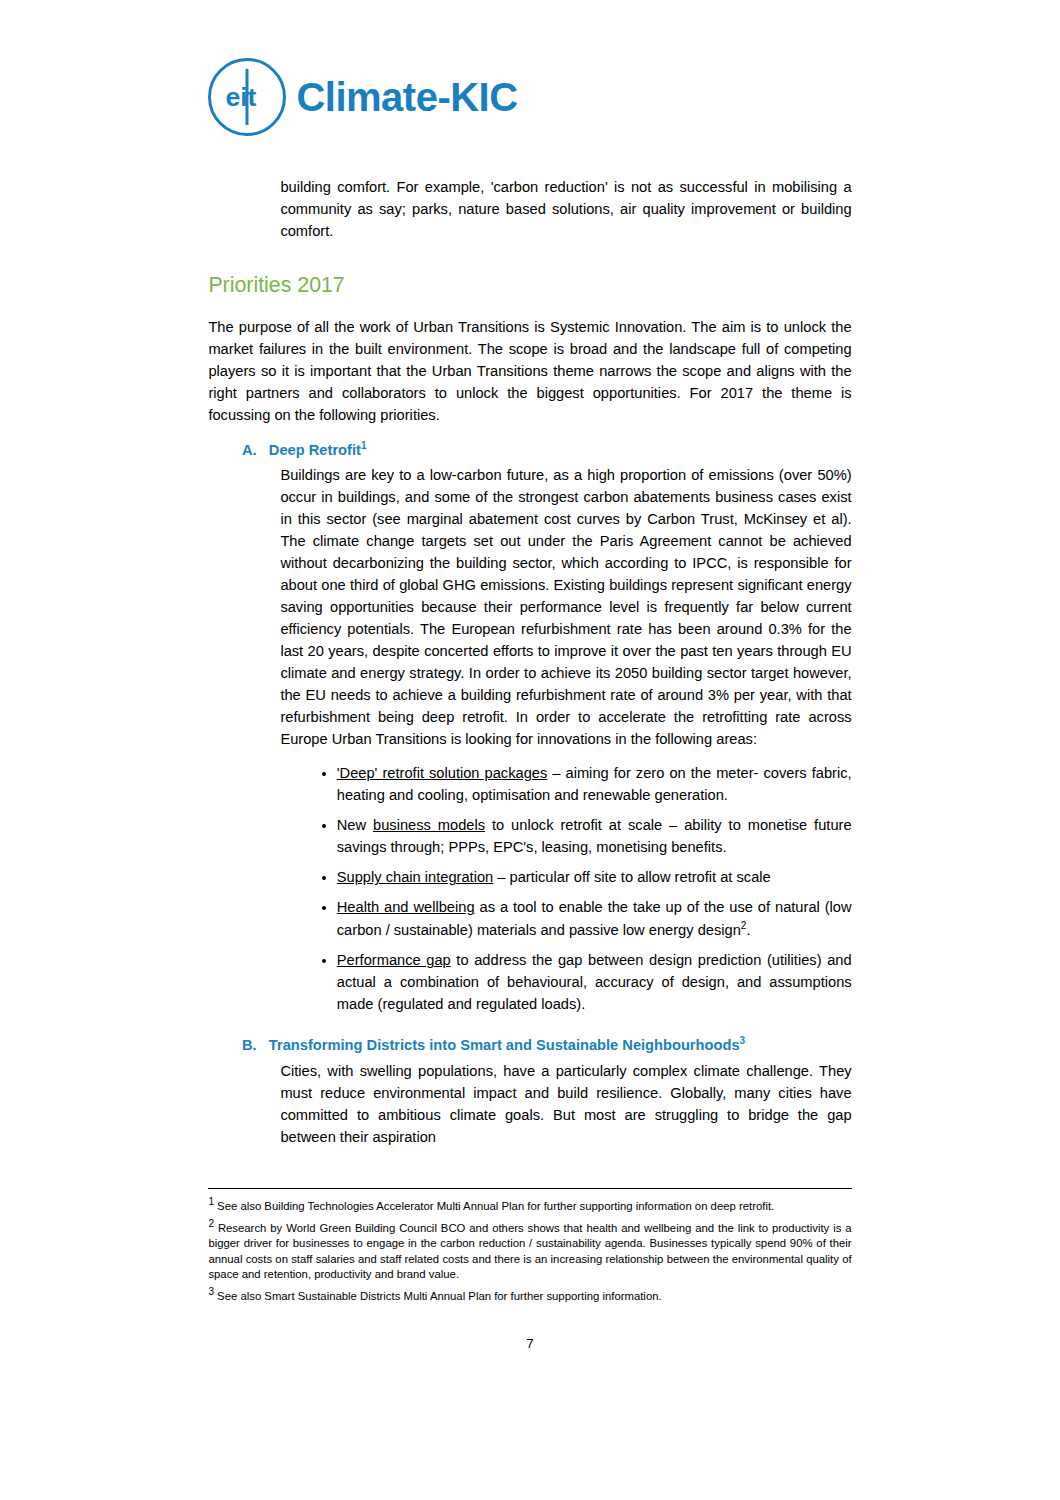eit
Climate-KIC
building comfort. For example, 'carbon reduction' is not as successful in mobilising a community as say; parks, nature based solutions, air quality improvement or building comfort.
Priorities 2017
The purpose of all the work of Urban Transitions is Systemic Innovation. The aim is to unlock the market failures in the built environment. The scope is broad and the landscape full of competing players so it is important that the Urban Transitions theme narrows the scope and aligns with the right partners and collaborators to unlock the biggest opportunities. For 2017 the theme is focussing on the following priorities.
A. Deep Retrofit1
Buildings are key to a low-carbon future, as a high proportion of emissions (over 50%) occur in buildings, and some of the strongest carbon abatements business cases exist in this sector (see marginal abatement cost curves by Carbon Trust, McKinsey et al). The climate change targets set out under the Paris Agreement cannot be achieved without decarbonizing the building sector, which according to IPCC, is responsible for about one third of global GHG emissions. Existing buildings represent significant energy saving opportunities because their performance level is frequently far below current efficiency potentials. The European refurbishment rate has been around 0.3% for the last 20 years, despite concerted efforts to improve it over the past ten years through EU climate and energy strategy. In order to achieve its 2050 building sector target however, the EU needs to achieve a building refurbishment rate of around 3% per year, with that refurbishment being deep retrofit. In order to accelerate the retrofitting rate across Europe Urban Transitions is looking for innovations in the following areas:
'Deep' retrofit solution packages – aiming for zero on the meter- covers fabric, heating and cooling, optimisation and renewable generation.
New business models to unlock retrofit at scale – ability to monetise future savings through; PPPs, EPC's, leasing, monetising benefits.
Supply chain integration – particular off site to allow retrofit at scale
Health and wellbeing as a tool to enable the take up of the use of natural (low carbon / sustainable) materials and passive low energy design2.
Performance gap to address the gap between design prediction (utilities) and actual a combination of behavioural, accuracy of design, and assumptions made (regulated and regulated loads).
B. Transforming Districts into Smart and Sustainable Neighbourhoods3
Cities, with swelling populations, have a particularly complex climate challenge. They must reduce environmental impact and build resilience. Globally, many cities have committed to ambitious climate goals. But most are struggling to bridge the gap between their aspiration
1 See also Building Technologies Accelerator Multi Annual Plan for further supporting information on deep retrofit.
2 Research by World Green Building Council BCO and others shows that health and wellbeing and the link to productivity is a bigger driver for businesses to engage in the carbon reduction / sustainability agenda. Businesses typically spend 90% of their annual costs on staff salaries and staff related costs and there is an increasing relationship between the environmental quality of space and retention, productivity and brand value.
3 See also Smart Sustainable Districts Multi Annual Plan for further supporting information.
7